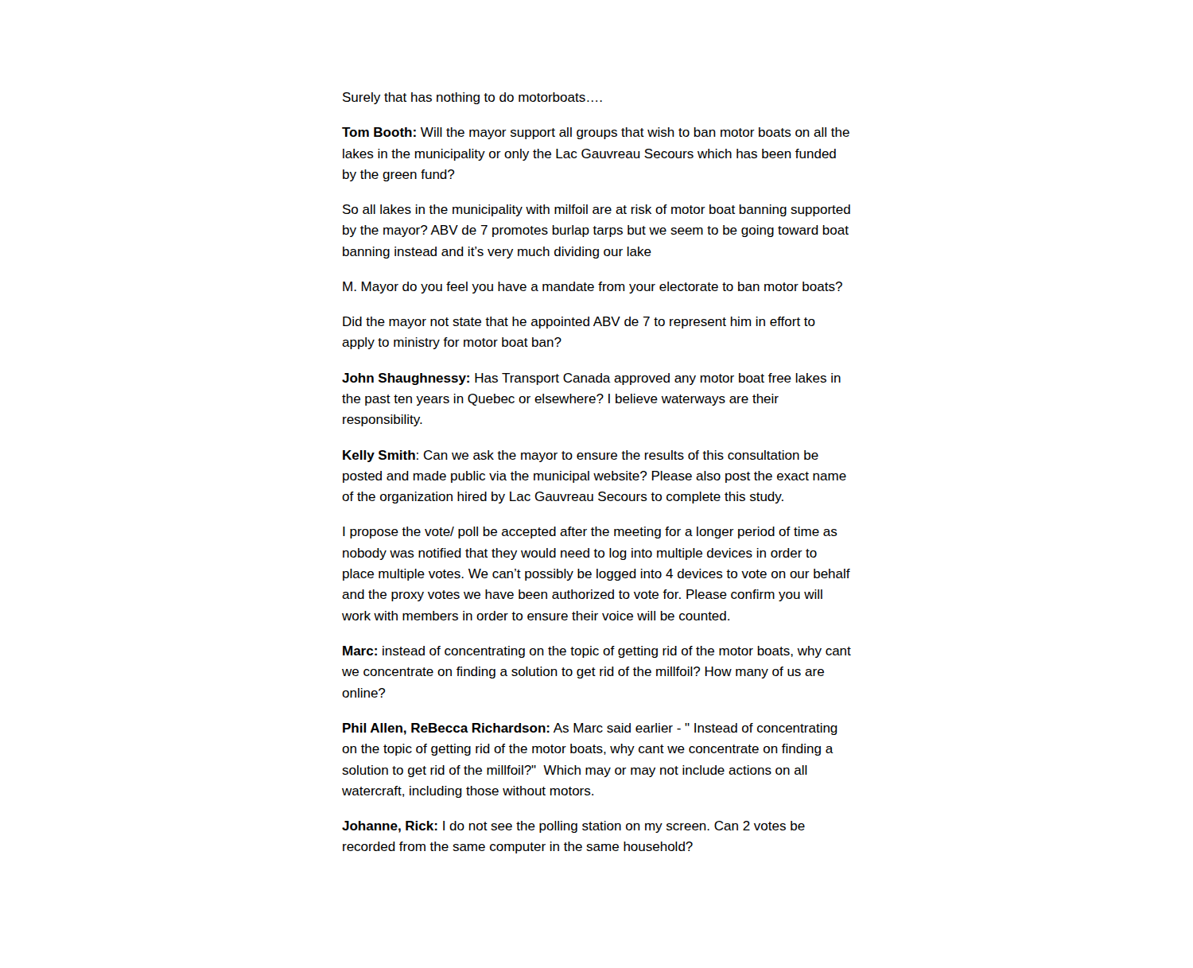Surely that has nothing to do motorboats….
Tom Booth: Will the mayor support all groups that wish to ban motor boats on all the lakes in the municipality or only the Lac Gauvreau Secours which has been funded by the green fund?
So all lakes in the municipality with milfoil are at risk of motor boat banning supported by the mayor? ABV de 7 promotes burlap tarps but we seem to be going toward boat banning instead and it’s very much dividing our lake
M. Mayor do you feel you have a mandate from your electorate to ban motor boats?
Did the mayor not state that he appointed ABV de 7 to represent him in effort to apply to ministry for motor boat ban?
John Shaughnessy: Has Transport Canada approved any motor boat free lakes in the past ten years in Quebec or elsewhere? I believe waterways are their responsibility.
Kelly Smith: Can we ask the mayor to ensure the results of this consultation be posted and made public via the municipal website? Please also post the exact name of the organization hired by Lac Gauvreau Secours to complete this study.
I propose the vote/ poll be accepted after the meeting for a longer period of time as nobody was notified that they would need to log into multiple devices in order to place multiple votes. We can’t possibly be logged into 4 devices to vote on our behalf and the proxy votes we have been authorized to vote for. Please confirm you will work with members in order to ensure their voice will be counted.
Marc: instead of concentrating on the topic of getting rid of the motor boats, why cant we concentrate on finding a solution to get rid of the millfoil? How many of us are online?
Phil Allen, ReBecca Richardson: As Marc said earlier - " Instead of concentrating on the topic of getting rid of the motor boats, why cant we concentrate on finding a solution to get rid of the millfoil?" Which may or may not include actions on all watercraft, including those without motors.
Johanne, Rick: I do not see the polling station on my screen. Can 2 votes be recorded from the same computer in the same household?